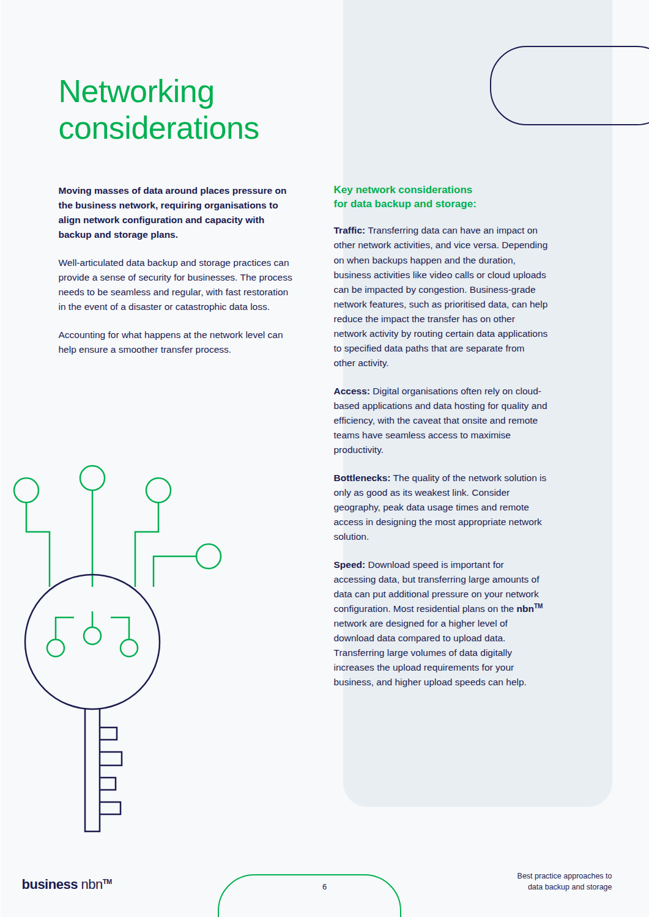Networking
considerations
Moving masses of data around places pressure on the business network, requiring organisations to align network configuration and capacity with backup and storage plans.
Well-articulated data backup and storage practices can provide a sense of security for businesses. The process needs to be seamless and regular, with fast restoration in the event of a disaster or catastrophic data loss.
Accounting for what happens at the network level can help ensure a smoother transfer process.
Key network considerations
for data backup and storage:
Traffic: Transferring data can have an impact on other network activities, and vice versa. Depending on when backups happen and the duration, business activities like video calls or cloud uploads can be impacted by congestion. Business-grade network features, such as prioritised data, can help reduce the impact the transfer has on other network activity by routing certain data applications to specified data paths that are separate from other activity.
Access: Digital organisations often rely on cloud-based applications and data hosting for quality and efficiency, with the caveat that onsite and remote teams have seamless access to maximise productivity.
Bottlenecks: The quality of the network solution is only as good as its weakest link. Consider geography, peak data usage times and remote access in designing the most appropriate network solution.
Speed: Download speed is important for accessing data, but transferring large amounts of data can put additional pressure on your network configuration. Most residential plans on the nbnTM network are designed for a higher level of download data compared to upload data. Transferring large volumes of data digitally increases the upload requirements for your business, and higher upload speeds can help.
business nbn TM
Best practice approaches to
data backup and storage
6